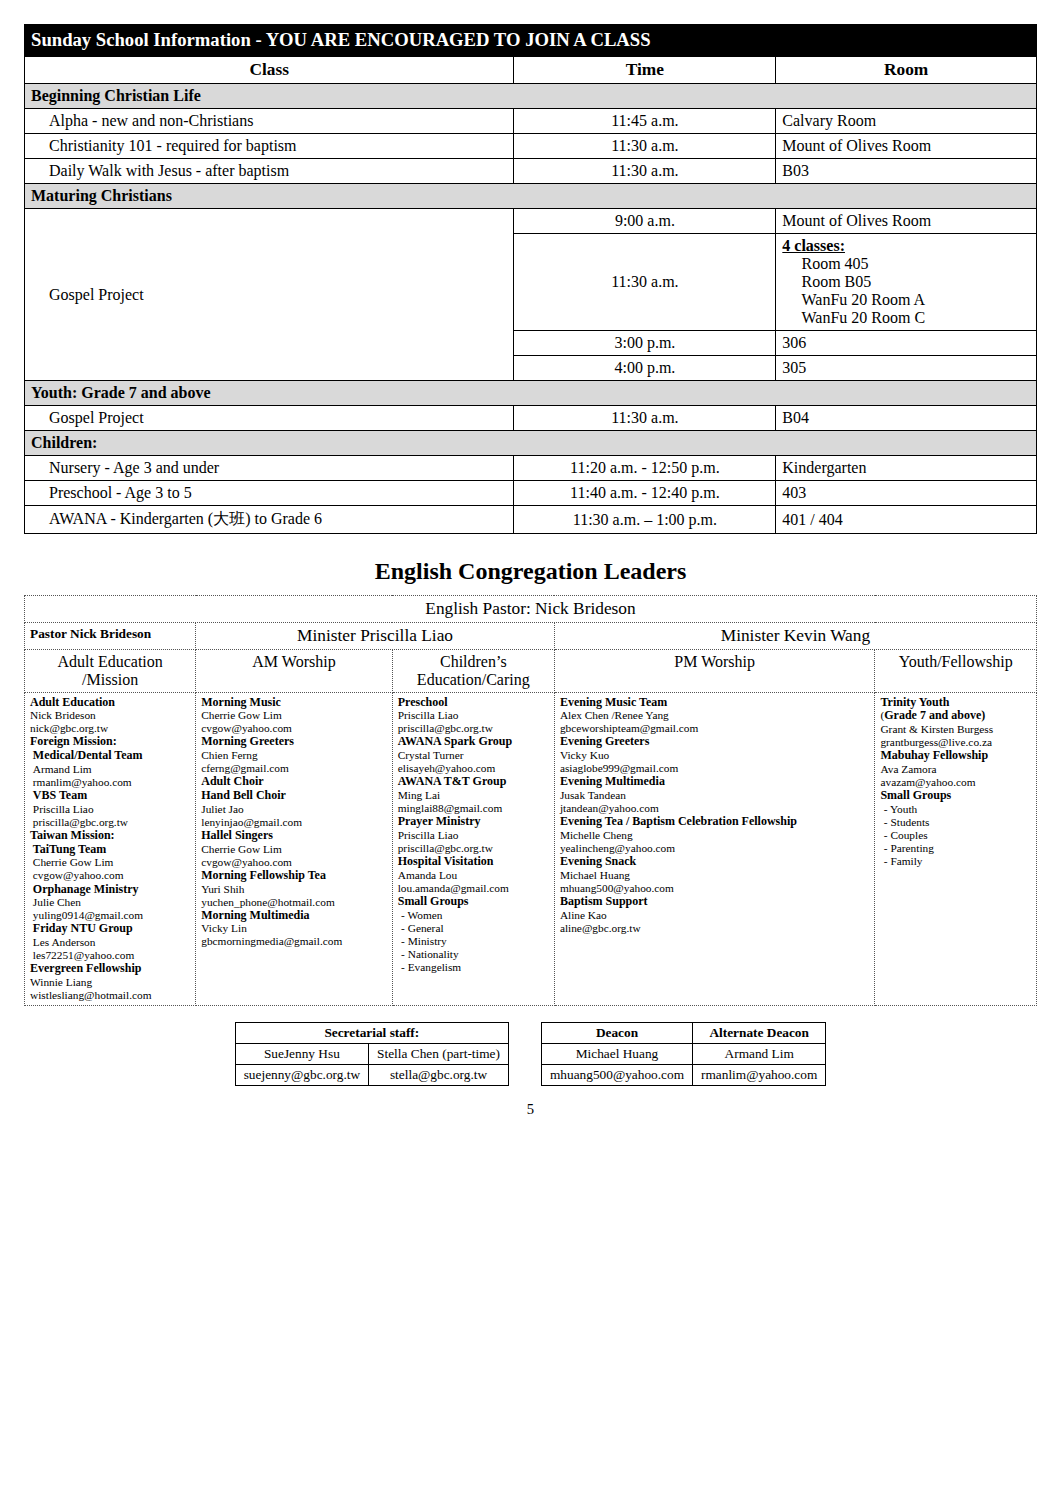Sunday School Information - YOU ARE ENCOURAGED TO JOIN A CLASS
| Class | Time | Room |
| --- | --- | --- |
| Beginning Christian Life |
| Alpha - new and non-Christians | 11:45 a.m. | Calvary Room |
| Christianity 101 - required for baptism | 11:30 a.m. | Mount of Olives Room |
| Daily Walk with Jesus - after baptism | 11:30 a.m. | B03 |
| Maturing Christians |
| Gospel Project | 9:00 a.m. | Mount of Olives Room |
| 11:30 a.m. | 4 classes: Room 405 Room B05 WanFu 20 Room A WanFu 20 Room C |
| 3:00 p.m. | 306 |
| 4:00 p.m. | 305 |
| Youth: Grade 7 and above |
| Gospel Project | 11:30 a.m. | B04 |
| Children: |
| Nursery - Age 3 and under | 11:20 a.m. - 12:50 p.m. | Kindergarten |
| Preschool - Age 3 to 5 | 11:40 a.m. - 12:40 p.m. | 403 |
| AWANA - Kindergarten (大班) to Grade 6 | 11:30 a.m. – 1:00 p.m. | 401 / 404 |
English Congregation Leaders
| English Pastor: Nick Brideson |
| Pastor Nick Brideson | Minister Priscilla Liao | Minister Kevin Wang |
| Adult Education /Mission | AM Worship | Children’s Education/Caring | PM Worship | Youth/Fellowship |
| Adult Education Nick Brideson nick@gbc.org.tw Foreign Mission: Medical/Dental Team Armand Lim rmanlim@yahoo.com VBS Team Priscilla Liao priscilla@gbc.org.tw Taiwan Mission: TaiTung Team Cherrie Gow Lim cvgow@yahoo.com Orphanage Ministry Julie Chen yuling0914@gmail.com Friday NTU Group Les Anderson les72251@yahoo.com Evergreen Fellowship Winnie Liang wistlesliang@hotmail.com | Morning Music Cherrie Gow Lim cvgow@yahoo.com Morning Greeters Chien Ferng cferng@gmail.com Adult Choir Hand Bell Choir Juliet Jao lenyinjao@gmail.com Hallel Singers Cherrie Gow Lim cvgow@yahoo.com Morning Fellowship Tea Yuri Shih yuchen_phone@hotmail.com Morning Multimedia Vicky Lin gbcmorningmedia@gmail.com | Preschool Priscilla Liao priscilla@gbc.org.tw AWANA Spark Group Crystal Turner elisayeh@yahoo.com AWANA T&T Group Ming Lai minglai88@gmail.com Prayer Ministry Priscilla Liao priscilla@gbc.org.tw Hospital Visitation Amanda Lou lou.amanda@gmail.com Small Groups Women General Ministry Nationality Evangelism | Evening Music Team Alex Chen /Renee Yang gbceworshipteam@gmail.com Evening Greeters Vicky Kuo asiaglobe999@gmail.com Evening Multimedia Jusak Tandean jtandean@yahoo.com Evening Tea / Baptism Celebration Fellowship Michelle Cheng yealincheng@yahoo.com Evening Snack Michael Huang mhuang500@yahoo.com Baptism Support Aline Kao aline@gbc.org.tw | Trinity Youth ( Grade 7 and above) Grant & Kirsten Burgess grantburgess@live.co.za Mabuhay Fellowship Ava Zamora avazam@yahoo.com Small Groups Youth Students Couples Parenting Family |
| Secretarial staff: |
| --- |
| SueJenny Hsu | Stella Chen (part-time) |
| suejenny@gbc.org.tw | stella@gbc.org.tw |
| Deacon | Alternate Deacon |
| --- | --- |
| Michael Huang | Armand Lim |
| mhuang500@yahoo.com | rmanlim@yahoo.com |
5